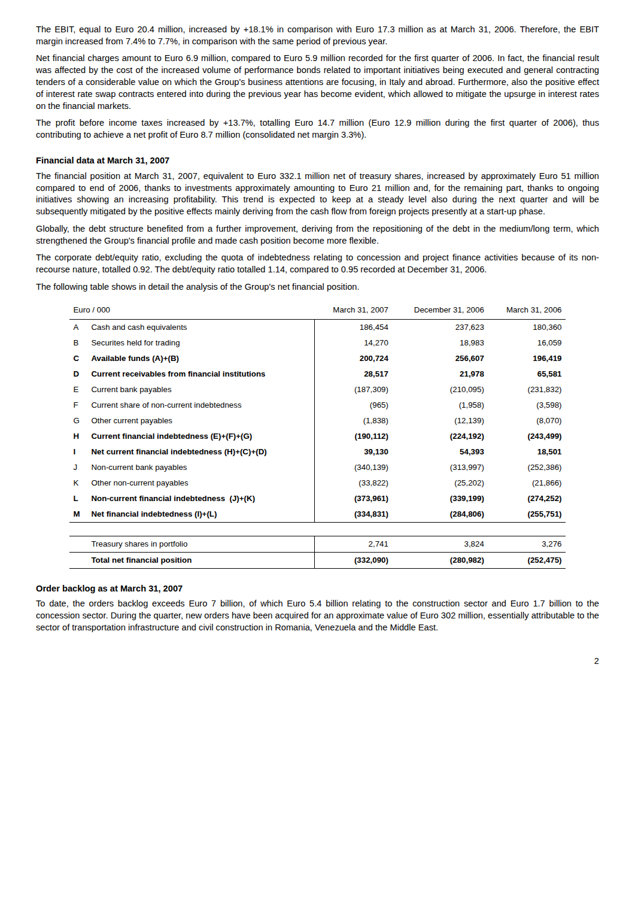The EBIT, equal to Euro 20.4 million, increased by +18.1% in comparison with Euro 17.3 million as at March 31, 2006. Therefore, the EBIT margin increased from 7.4% to 7.7%, in comparison with the same period of previous year.
Net financial charges amount to Euro 6.9 million, compared to Euro 5.9 million recorded for the first quarter of 2006. In fact, the financial result was affected by the cost of the increased volume of performance bonds related to important initiatives being executed and general contracting tenders of a considerable value on which the Group's business attentions are focusing, in Italy and abroad. Furthermore, also the positive effect of interest rate swap contracts entered into during the previous year has become evident, which allowed to mitigate the upsurge in interest rates on the financial markets.
The profit before income taxes increased by +13.7%, totalling Euro 14.7 million (Euro 12.9 million during the first quarter of 2006), thus contributing to achieve a net profit of Euro 8.7 million (consolidated net margin 3.3%).
Financial data at March 31, 2007
The financial position at March 31, 2007, equivalent to Euro 332.1 million net of treasury shares, increased by approximately Euro 51 million compared to end of 2006, thanks to investments approximately amounting to Euro 21 million and, for the remaining part, thanks to ongoing initiatives showing an increasing profitability. This trend is expected to keep at a steady level also during the next quarter and will be subsequently mitigated by the positive effects mainly deriving from the cash flow from foreign projects presently at a start-up phase.
Globally, the debt structure benefited from a further improvement, deriving from the repositioning of the debt in the medium/long term, which strengthened the Group's financial profile and made cash position become more flexible.
The corporate debt/equity ratio, excluding the quota of indebtedness relating to concession and project finance activities because of its non-recourse nature, totalled 0.92. The debt/equity ratio totalled 1.14, compared to 0.95 recorded at December 31, 2006.
The following table shows in detail the analysis of the Group's net financial position.
| Euro / 000 | March 31, 2007 | December 31, 2006 | March 31, 2006 |
| --- | --- | --- | --- |
| A | Cash and cash equivalents | 186,454 | 237,623 | 180,360 |
| B | Securites held for trading | 14,270 | 18,983 | 16,059 |
| C | Available funds (A)+(B) | 200,724 | 256,607 | 196,419 |
| D | Current receivables from financial institutions | 28,517 | 21,978 | 65,581 |
| E | Current bank payables | (187,309) | (210,095) | (231,832) |
| F | Current share of non-current indebtedness | (965) | (1,958) | (3,598) |
| G | Other current payables | (1,838) | (12,139) | (8,070) |
| H | Current financial indebtedness (E)+(F)+(G) | (190,112) | (224,192) | (243,499) |
| I | Net current financial indebtedness (H)+(C)+(D) | 39,130 | 54,393 | 18,501 |
| J | Non-current bank payables | (340,139) | (313,997) | (252,386) |
| K | Other non-current payables | (33,822) | (25,202) | (21,866) |
| L | Non-current financial indebtedness (J)+(K) | (373,961) | (339,199) | (274,252) |
| M | Net financial indebtedness (I)+(L) | (334,831) | (284,806) | (255,751) |
| | Treasury shares in portfolio | 2,741 | 3,824 | 3,276 |
| | Total net financial position | (332,090) | (280,982) | (252,475) |
Order backlog as at March 31, 2007
To date, the orders backlog exceeds Euro 7 billion, of which Euro 5.4 billion relating to the construction sector and Euro 1.7 billion to the concession sector. During the quarter, new orders have been acquired for an approximate value of Euro 302 million, essentially attributable to the sector of transportation infrastructure and civil construction in Romania, Venezuela and the Middle East.
2